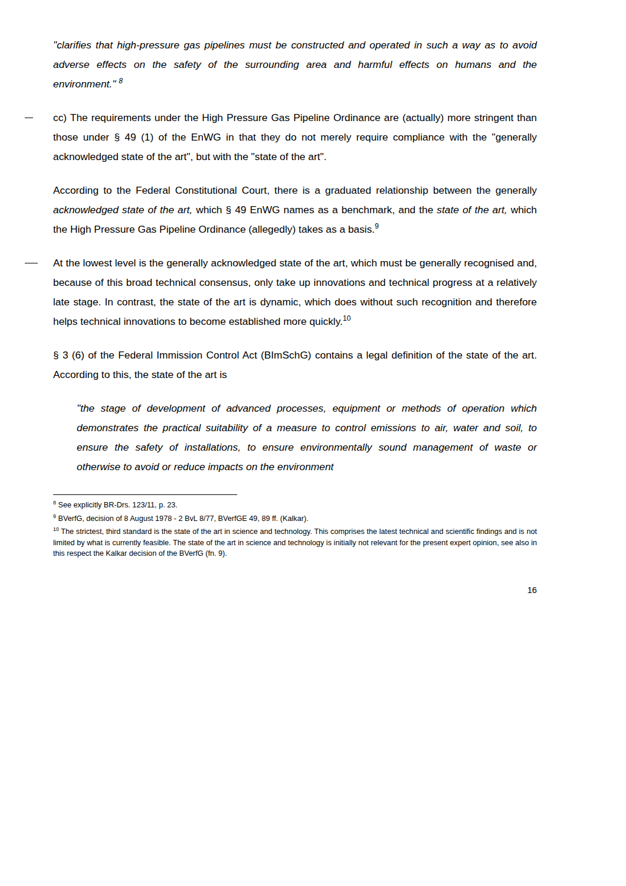"clarifies that high-pressure gas pipelines must be constructed and operated in such a way as to avoid adverse effects on the safety of the surrounding area and harmful effects on humans and the environment." 8
cc) The requirements under the High Pressure Gas Pipeline Ordinance are (actually) more stringent than those under § 49 (1) of the EnWG in that they do not merely require compliance with the "generally acknowledged state of the art", but with the "state of the art".
According to the Federal Constitutional Court, there is a graduated relationship between the generally acknowledged state of the art, which § 49 EnWG names as a benchmark, and the state of the art, which the High Pressure Gas Pipeline Ordinance (allegedly) takes as a basis.9
At the lowest level is the generally acknowledged state of the art, which must be generally recognised and, because of this broad technical consensus, only take up innovations and technical progress at a relatively late stage. In contrast, the state of the art is dynamic, which does without such recognition and therefore helps technical innovations to become established more quickly.10
§ 3 (6) of the Federal Immission Control Act (BImSchG) contains a legal definition of the state of the art. According to this, the state of the art is
"the stage of development of advanced processes, equipment or methods of operation which demonstrates the practical suitability of a measure to control emissions to air, water and soil, to ensure the safety of installations, to ensure environmentally sound management of waste or otherwise to avoid or reduce impacts on the environment
8 See explicitly BR-Drs. 123/11, p. 23.
9 BVerfG, decision of 8 August 1978 - 2 BvL 8/77, BVerfGE 49, 89 ff. (Kalkar).
10 The strictest, third standard is the state of the art in science and technology. This comprises the latest technical and scientific findings and is not limited by what is currently feasible. The state of the art in science and technology is initially not relevant for the present expert opinion, see also in this respect the Kalkar decision of the BVerfG (fn. 9).
16